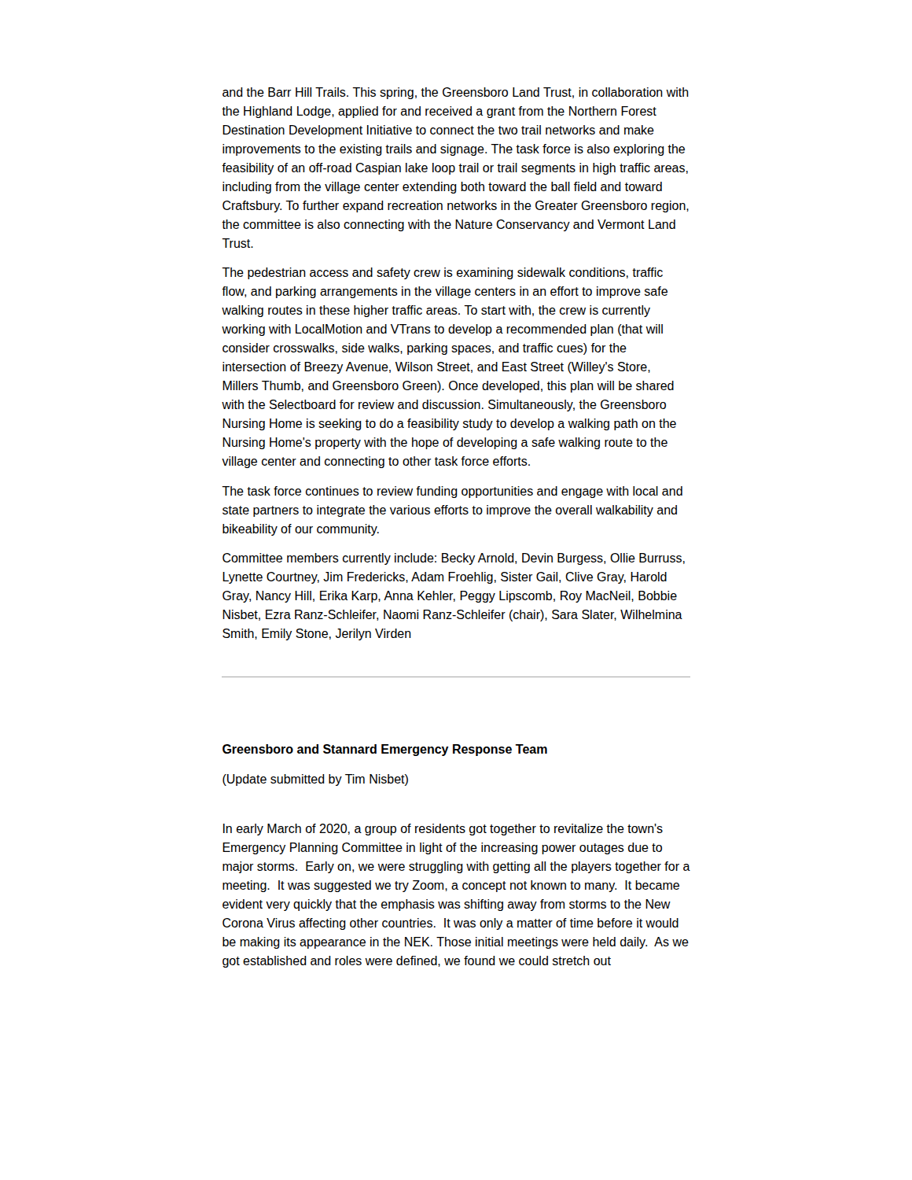and the Barr Hill Trails. This spring, the Greensboro Land Trust, in collaboration with the Highland Lodge, applied for and received a grant from the Northern Forest Destination Development Initiative to connect the two trail networks and make improvements to the existing trails and signage. The task force is also exploring the feasibility of an off-road Caspian lake loop trail or trail segments in high traffic areas, including from the village center extending both toward the ball field and toward Craftsbury. To further expand recreation networks in the Greater Greensboro region, the committee is also connecting with the Nature Conservancy and Vermont Land Trust.
The pedestrian access and safety crew is examining sidewalk conditions, traffic flow, and parking arrangements in the village centers in an effort to improve safe walking routes in these higher traffic areas. To start with, the crew is currently working with LocalMotion and VTrans to develop a recommended plan (that will consider crosswalks, side walks, parking spaces, and traffic cues) for the intersection of Breezy Avenue, Wilson Street, and East Street (Willey's Store, Millers Thumb, and Greensboro Green). Once developed, this plan will be shared with the Selectboard for review and discussion. Simultaneously, the Greensboro Nursing Home is seeking to do a feasibility study to develop a walking path on the Nursing Home's property with the hope of developing a safe walking route to the village center and connecting to other task force efforts.
The task force continues to review funding opportunities and engage with local and state partners to integrate the various efforts to improve the overall walkability and bikeability of our community.
Committee members currently include: Becky Arnold, Devin Burgess, Ollie Burruss, Lynette Courtney, Jim Fredericks, Adam Froehlig, Sister Gail, Clive Gray, Harold Gray, Nancy Hill, Erika Karp, Anna Kehler, Peggy Lipscomb, Roy MacNeil, Bobbie Nisbet, Ezra Ranz-Schleifer, Naomi Ranz-Schleifer (chair), Sara Slater, Wilhelmina Smith, Emily Stone, Jerilyn Virden
Greensboro and Stannard Emergency Response Team
(Update submitted by Tim Nisbet)
In early March of 2020, a group of residents got together to revitalize the town's Emergency Planning Committee in light of the increasing power outages due to major storms. Early on, we were struggling with getting all the players together for a meeting. It was suggested we try Zoom, a concept not known to many. It became evident very quickly that the emphasis was shifting away from storms to the New Corona Virus affecting other countries. It was only a matter of time before it would be making its appearance in the NEK. Those initial meetings were held daily. As we got established and roles were defined, we found we could stretch out